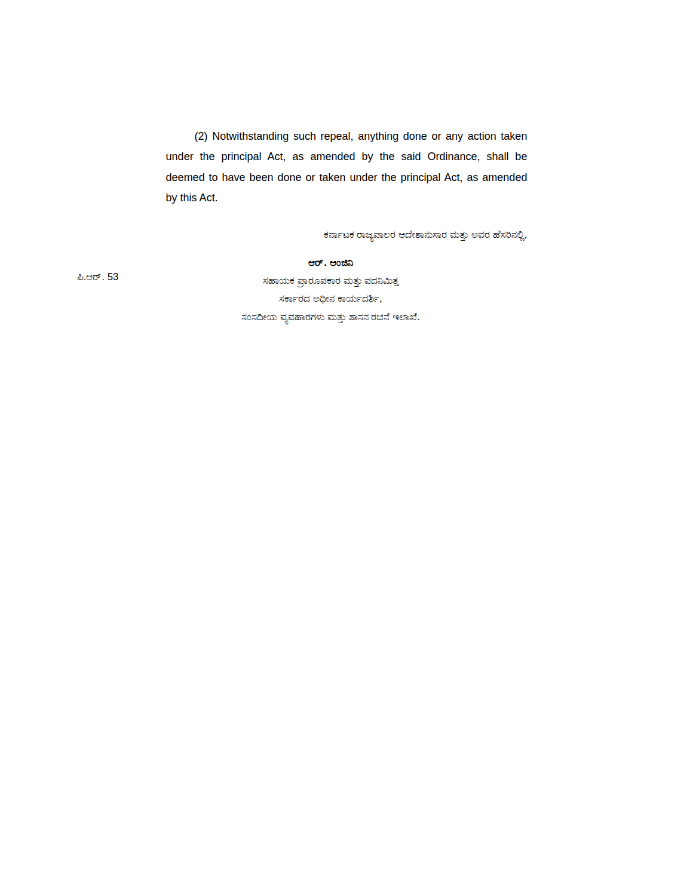(2) Notwithstanding such repeal, anything done or any action taken under the principal Act, as amended by the said Ordinance, shall be deemed to have been done or taken under the principal Act, as amended by this Act.
ಕರ್ನಾಟಕ ರಾಜ್ಯಪಾಲರ ಆದೇಶಾನುಸಾರ ಮತ್ತು ಅವರ ಹೆಸರಿನಲ್ಲಿ,
ಪಿ.ಆರ್. 53
ಆರ್. ಆಂಜಿನಿ
ಸಹಾಯಕ ಪ್ರಾರೂಪಕಾರ ಮತ್ತು ಪದನಿಮಿತ್ತ
ಸರ್ಕಾರದ ಅಧೀನ ಕಾರ್ಯದರ್ಶಿ,
ಸಂಸದೀಯ ವ್ಯವಹಾರಗಳು ಮತ್ತು ಶಾಸನ ರಚನೆ ಇಲಾಖೆ.